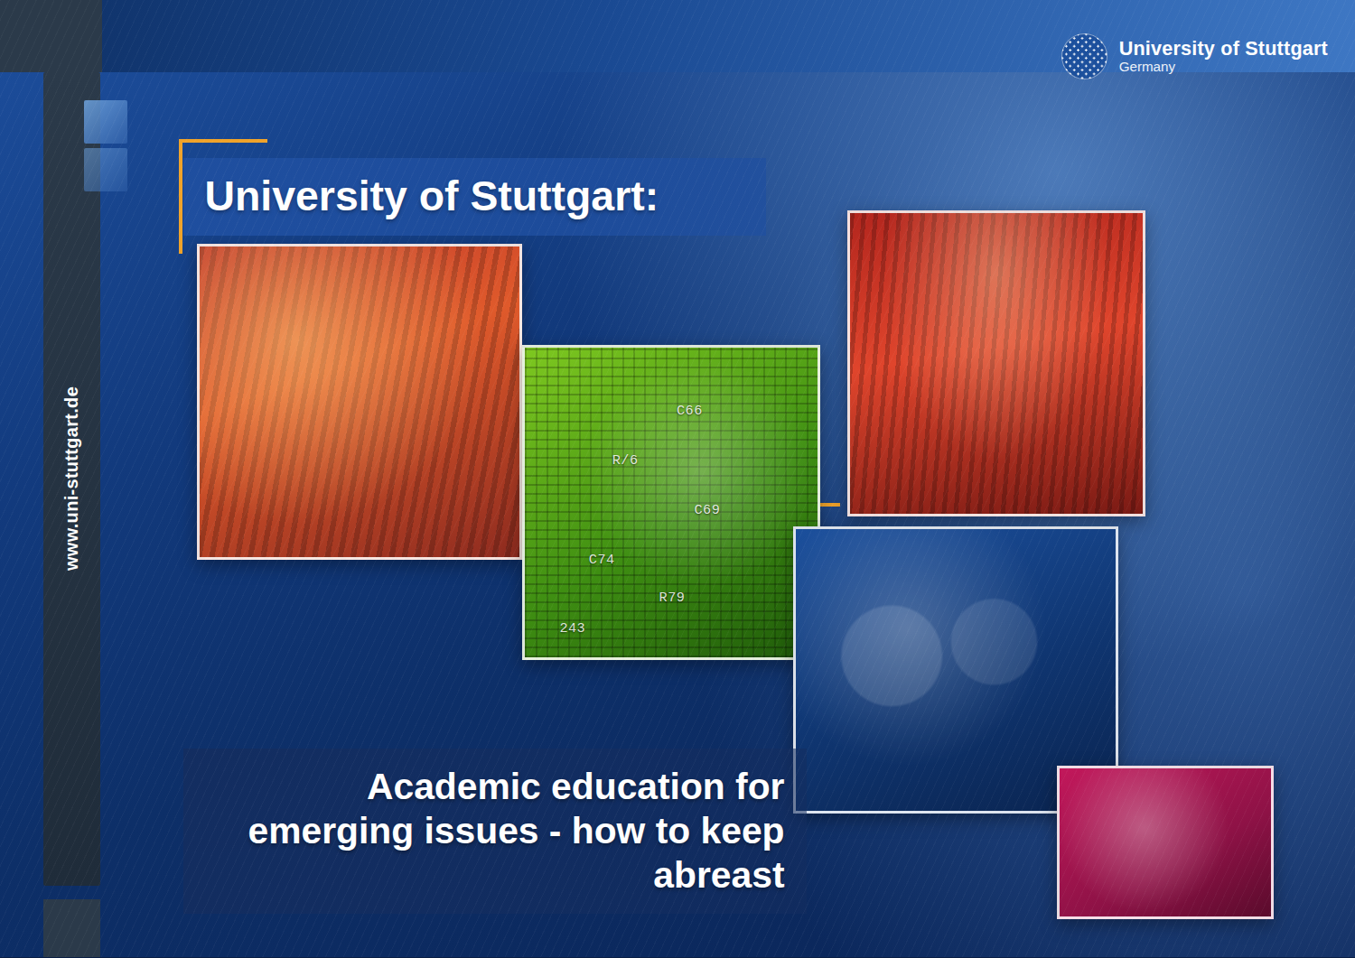University of Stuttgart
Germany
www.uni-stuttgart.de
C66 R/6 C69 C74 R79 243
University of Stuttgart:
Academic education for emerging issues - how to keep abreast